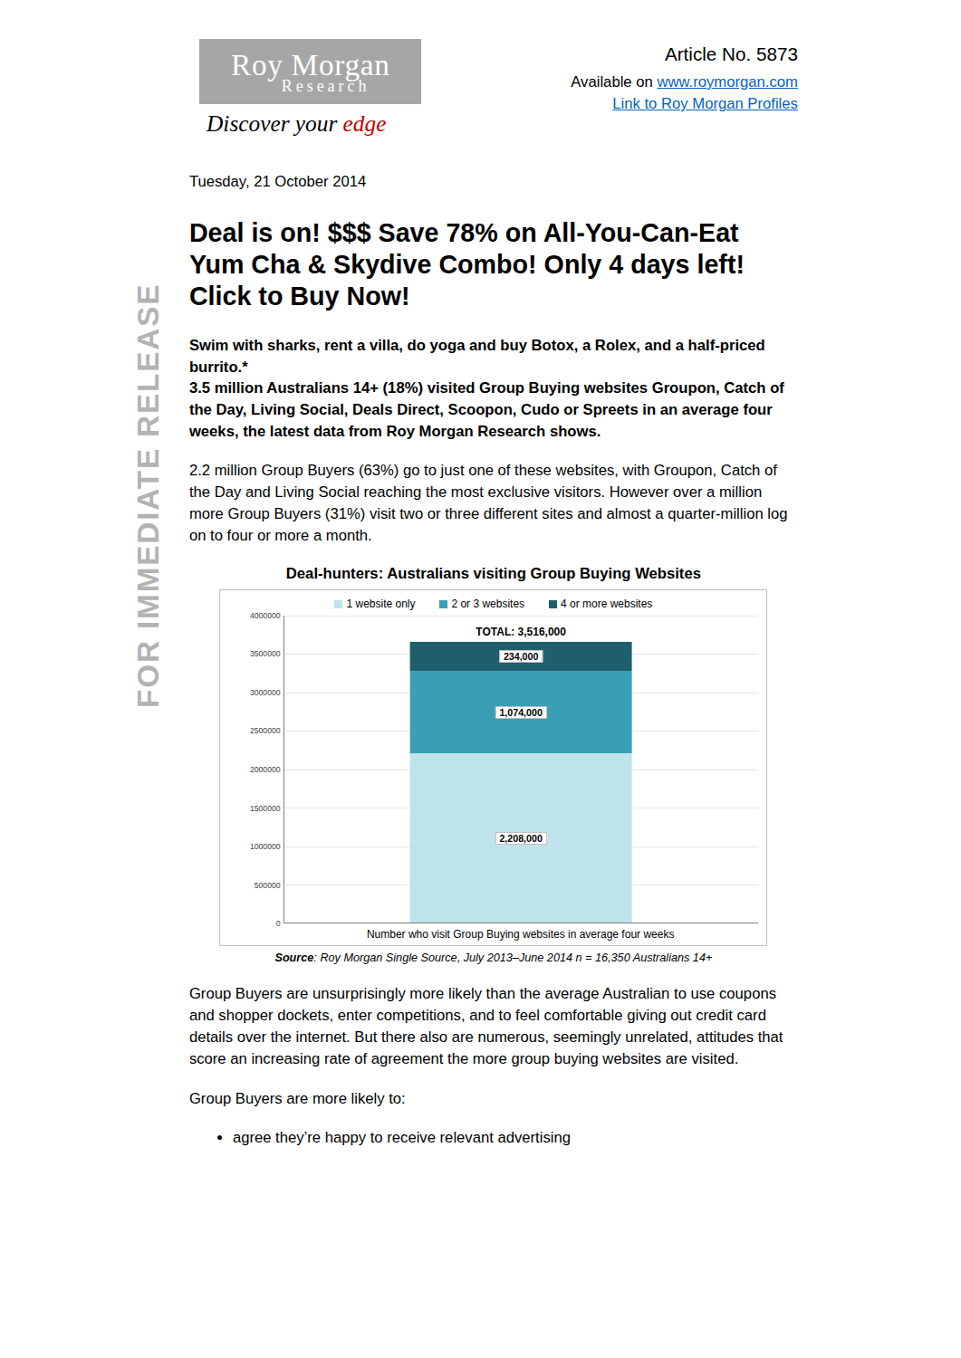FOR IMMEDIATE RELEASE
Roy Morgan
Research
Discover your edge
Article No. 5873
Available on www.roymorgan.com
Link to Roy Morgan Profiles
Tuesday, 21 October 2014
Deal is on! $$$ Save 78% on All-You-Can-Eat Yum Cha & Skydive Combo! Only 4 days left! Click to Buy Now!
Swim with sharks, rent a villa, do yoga and buy Botox, a Rolex, and a half-priced burrito.*
3.5 million Australians 14+ (18%) visited Group Buying websites Groupon, Catch of the Day, Living Social, Deals Direct, Scoopon, Cudo or Spreets in an average four weeks, the latest data from Roy Morgan Research shows.
2.2 million Group Buyers (63%) go to just one of these websites, with Groupon, Catch of the Day and Living Social reaching the most exclusive visitors. However over a million more Group Buyers (31%) visit two or three different sites and almost a quarter-million log on to four or more a month.
Deal-hunters: Australians visiting Group Buying Websites
1 website only
2 or 3 websites
4 or more websites
4000000
3500000
3000000
2500000
2000000
1500000
1000000
500000
0
TOTAL: 3,516,000
234,000
1,074,000
2,208,000
Number who visit Group Buying websites in average four weeks
Source: Roy Morgan Single Source, July 2013–June 2014 n = 16,350 Australians 14+
Group Buyers are unsurprisingly more likely than the average Australian to use coupons and shopper dockets, enter competitions, and to feel comfortable giving out credit card details over the internet. But there also are numerous, seemingly unrelated, attitudes that score an increasing rate of agreement the more group buying websites are visited.
Group Buyers are more likely to:
agree they’re happy to receive relevant advertising